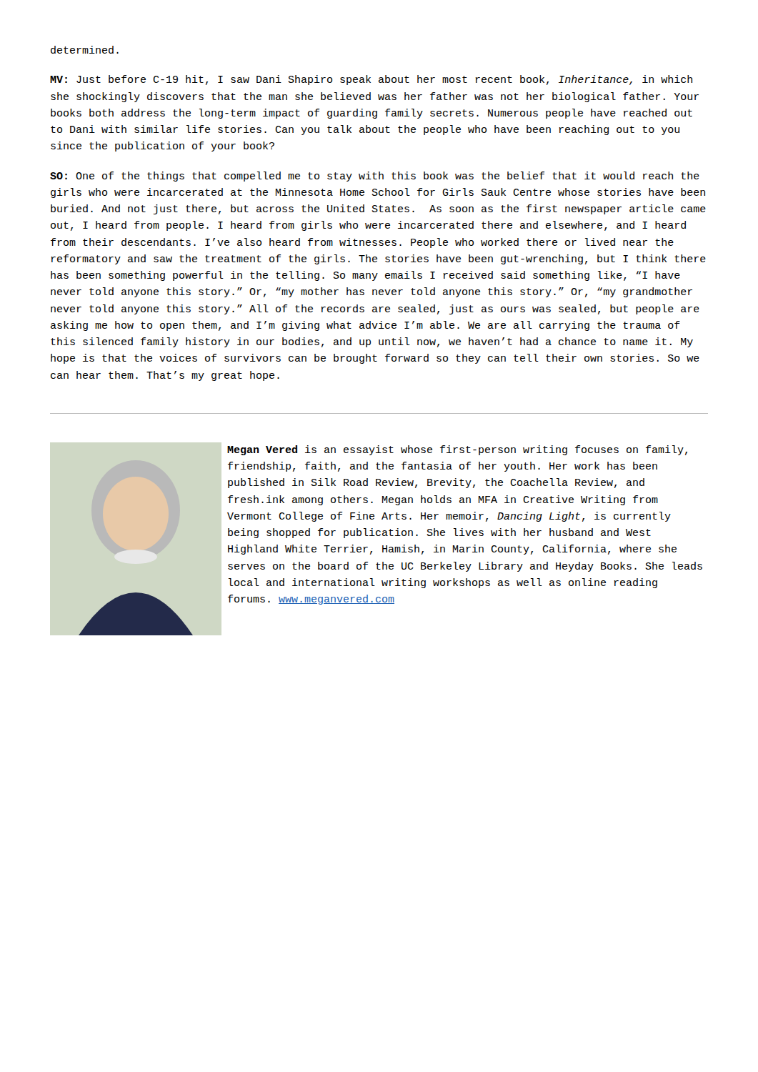determined.
MV: Just before C-19 hit, I saw Dani Shapiro speak about her most recent book, Inheritance, in which she shockingly discovers that the man she believed was her father was not her biological father. Your books both address the long-term impact of guarding family secrets. Numerous people have reached out to Dani with similar life stories. Can you talk about the people who have been reaching out to you since the publication of your book?
SO: One of the things that compelled me to stay with this book was the belief that it would reach the girls who were incarcerated at the Minnesota Home School for Girls Sauk Centre whose stories have been buried. And not just there, but across the United States. As soon as the first newspaper article came out, I heard from people. I heard from girls who were incarcerated there and elsewhere, and I heard from their descendants. I’ve also heard from witnesses. People who worked there or lived near the reformatory and saw the treatment of the girls. The stories have been gut-wrenching, but I think there has been something powerful in the telling. So many emails I received said something like, “I have never told anyone this story.” Or, “my mother has never told anyone this story.” Or, “my grandmother never told anyone this story.” All of the records are sealed, just as ours was sealed, but people are asking me how to open them, and I’m giving what advice I’m able. We are all carrying the trauma of this silenced family history in our bodies, and up until now, we haven’t had a chance to name it. My hope is that the voices of survivors can be brought forward so they can tell their own stories. So we can hear them. That’s my great hope.
Megan Vered is an essayist whose first-person writing focuses on family, friendship, faith, and the fantasia of her youth. Her work has been published in Silk Road Review, Brevity, the Coachella Review, and fresh.ink among others. Megan holds an MFA in Creative Writing from Vermont College of Fine Arts. Her memoir, Dancing Light, is currently being shopped for publication. She lives with her husband and West Highland White Terrier, Hamish, in Marin County, California, where she serves on the board of the UC Berkeley Library and Heyday Books. She leads local and international writing workshops as well as online reading forums. www.meganvered.com